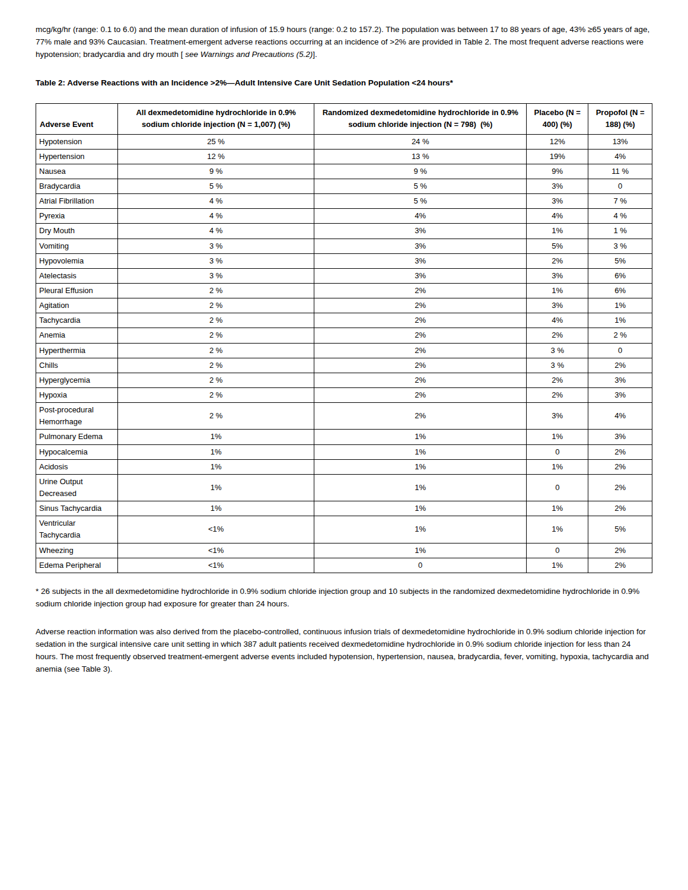mcg/kg/hr (range: 0.1 to 6.0) and the mean duration of infusion of 15.9 hours (range: 0.2 to 157.2). The population was between 17 to 88 years of age, 43% ≥65 years of age, 77% male and 93% Caucasian. Treatment-emergent adverse reactions occurring at an incidence of >2% are provided in Table 2. The most frequent adverse reactions were hypotension; bradycardia and dry mouth [ see Warnings and Precautions (5.2)].
Table 2: Adverse Reactions with an Incidence >2%—Adult Intensive Care Unit Sedation Population <24 hours*
| Adverse Event | All dexmedetomidine hydrochloride in 0.9% sodium chloride injection (N = 1,007) (%) | Randomized dexmedetomidine hydrochloride in 0.9% sodium chloride injection (N = 798) (%) | Placebo (N = 400) (%) | Propofol (N = 188) (%) |
| --- | --- | --- | --- | --- |
| Hypotension | 25 % | 24 % | 12% | 13% |
| Hypertension | 12 % | 13 % | 19% | 4% |
| Nausea | 9 % | 9 % | 9% | 11 % |
| Bradycardia | 5 % | 5 % | 3% | 0 |
| Atrial Fibrillation | 4 % | 5 % | 3% | 7 % |
| Pyrexia | 4 % | 4% | 4% | 4 % |
| Dry Mouth | 4 % | 3% | 1% | 1 % |
| Vomiting | 3 % | 3% | 5% | 3 % |
| Hypovolemia | 3 % | 3% | 2% | 5% |
| Atelectasis | 3 % | 3% | 3% | 6% |
| Pleural Effusion | 2 % | 2% | 1% | 6% |
| Agitation | 2 % | 2% | 3% | 1% |
| Tachycardia | 2 % | 2% | 4% | 1% |
| Anemia | 2 % | 2% | 2% | 2 % |
| Hyperthermia | 2 % | 2% | 3 % | 0 |
| Chills | 2 % | 2% | 3 % | 2% |
| Hyperglycemia | 2 % | 2% | 2% | 3% |
| Hypoxia | 2 % | 2% | 2% | 3% |
| Post-procedural Hemorrhage | 2 % | 2% | 3% | 4% |
| Pulmonary Edema | 1% | 1% | 1% | 3% |
| Hypocalcemia | 1% | 1% | 0 | 2% |
| Acidosis | 1% | 1% | 1% | 2% |
| Urine Output Decreased | 1% | 1% | 0 | 2% |
| Sinus Tachycardia | 1% | 1% | 1% | 2% |
| Ventricular Tachycardia | <1% | 1% | 1% | 5% |
| Wheezing | <1% | 1% | 0 | 2% |
| Edema Peripheral | <1% | 0 | 1% | 2% |
* 26 subjects in the all dexmedetomidine hydrochloride in 0.9% sodium chloride injection group and 10 subjects in the randomized dexmedetomidine hydrochloride in 0.9% sodium chloride injection group had exposure for greater than 24 hours.
Adverse reaction information was also derived from the placebo-controlled, continuous infusion trials of dexmedetomidine hydrochloride in 0.9% sodium chloride injection for sedation in the surgical intensive care unit setting in which 387 adult patients received dexmedetomidine hydrochloride in 0.9% sodium chloride injection for less than 24 hours. The most frequently observed treatment-emergent adverse events included hypotension, hypertension, nausea, bradycardia, fever, vomiting, hypoxia, tachycardia and anemia (see Table 3).